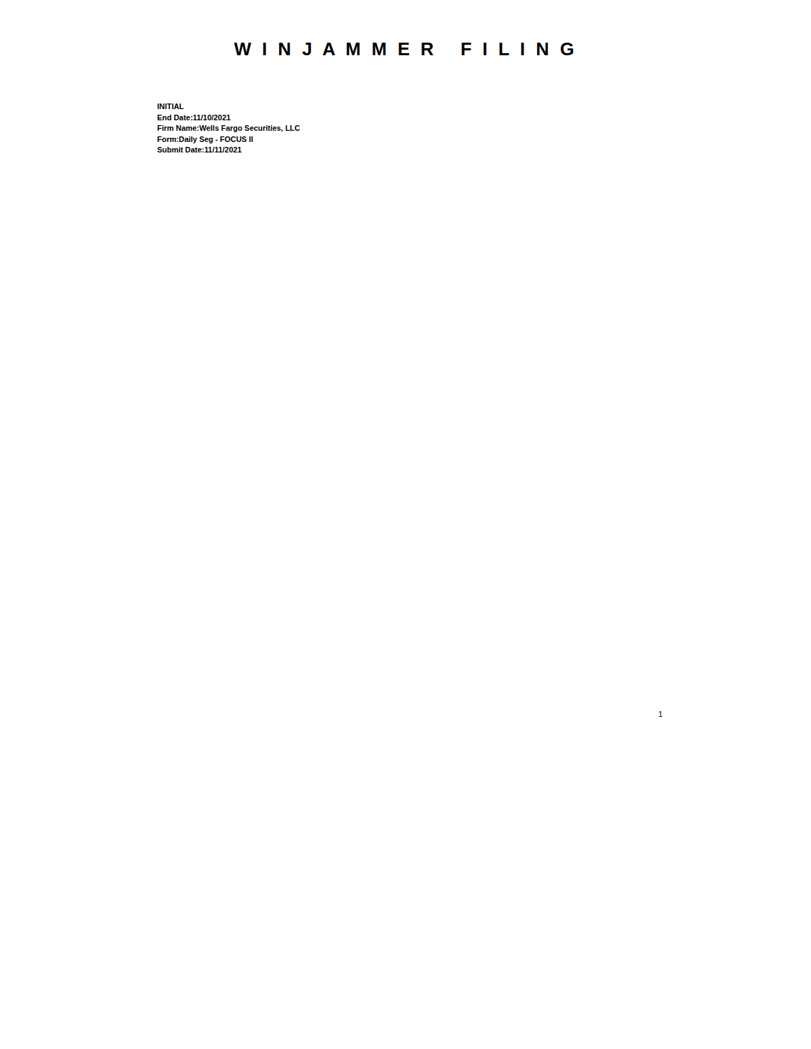W I N J A M M E R F I L I N G
INITIAL
End Date:11/10/2021
Firm Name:Wells Fargo Securities, LLC
Form:Daily Seg - FOCUS II
Submit Date:11/11/2021
1